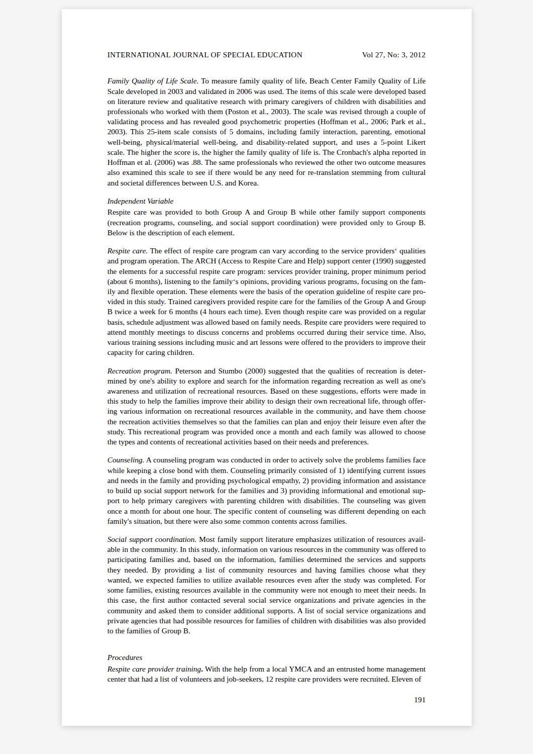International Journal of Special Education Vol 27, No: 3, 2012
Family Quality of Life Scale. To measure family quality of life, Beach Center Family Quality of Life Scale developed in 2003 and validated in 2006 was used. The items of this scale were developed based on literature review and qualitative research with primary caregivers of children with disabilities and professionals who worked with them (Poston et al., 2003). The scale was revised through a couple of validating process and has revealed good psychometric properties (Hoffman et al., 2006; Park et al., 2003). This 25-item scale consists of 5 domains, including family interaction, parenting, emotional well-being, physical/material well-being, and disability-related support, and uses a 5-point Likert scale. The higher the score is, the higher the family quality of life is. The Cronbach's alpha reported in Hoffman et al. (2006) was .88. The same professionals who reviewed the other two outcome measures also examined this scale to see if there would be any need for re-translation stemming from cultural and societal differences between U.S. and Korea.
Independent Variable
Respite care was provided to both Group A and Group B while other family support components (recreation programs, counseling, and social support coordination) were provided only to Group B. Below is the description of each element.
Respite care. The effect of respite care program can vary according to the service providers‘ qualities and program operation. The ARCH (Access to Respite Care and Help) support center (1990) suggested the elements for a successful respite care program: services provider training, proper minimum period (about 6 months), listening to the family‘s opinions, providing various programs, focusing on the family and flexible operation. These elements were the basis of the operation guideline of respite care provided in this study. Trained caregivers provided respite care for the families of the Group A and Group B twice a week for 6 months (4 hours each time). Even though respite care was provided on a regular basis, schedule adjustment was allowed based on family needs. Respite care providers were required to attend monthly meetings to discuss concerns and problems occurred during their service time. Also, various training sessions including music and art lessons were offered to the providers to improve their capacity for caring children.
Recreation program. Peterson and Stumbo (2000) suggested that the qualities of recreation is determined by one's ability to explore and search for the information regarding recreation as well as one's awareness and utilization of recreational resources. Based on these suggestions, efforts were made in this study to help the families improve their ability to design their own recreational life, through offering various information on recreational resources available in the community, and have them choose the recreation activities themselves so that the families can plan and enjoy their leisure even after the study. This recreational program was provided once a month and each family was allowed to choose the types and contents of recreational activities based on their needs and preferences.
Counseling. A counseling program was conducted in order to actively solve the problems families face while keeping a close bond with them. Counseling primarily consisted of 1) identifying current issues and needs in the family and providing psychological empathy, 2) providing information and assistance to build up social support network for the families and 3) providing informational and emotional support to help primary caregivers with parenting children with disabilities. The counseling was given once a month for about one hour. The specific content of counseling was different depending on each family's situation, but there were also some common contents across families.
Social support coordination. Most family support literature emphasizes utilization of resources available in the community. In this study, information on various resources in the community was offered to participating families and, based on the information, families determined the services and supports they needed. By providing a list of community resources and having families choose what they wanted, we expected families to utilize available resources even after the study was completed. For some families, existing resources available in the community were not enough to meet their needs. In this case, the first author contacted several social service organizations and private agencies in the community and asked them to consider additional supports. A list of social service organizations and private agencies that had possible resources for families of children with disabilities was also provided to the families of Group B.
Procedures
Respite care provider training. With the help from a local YMCA and an entrusted home management center that had a list of volunteers and job-seekers, 12 respite care providers were recruited. Eleven of
191